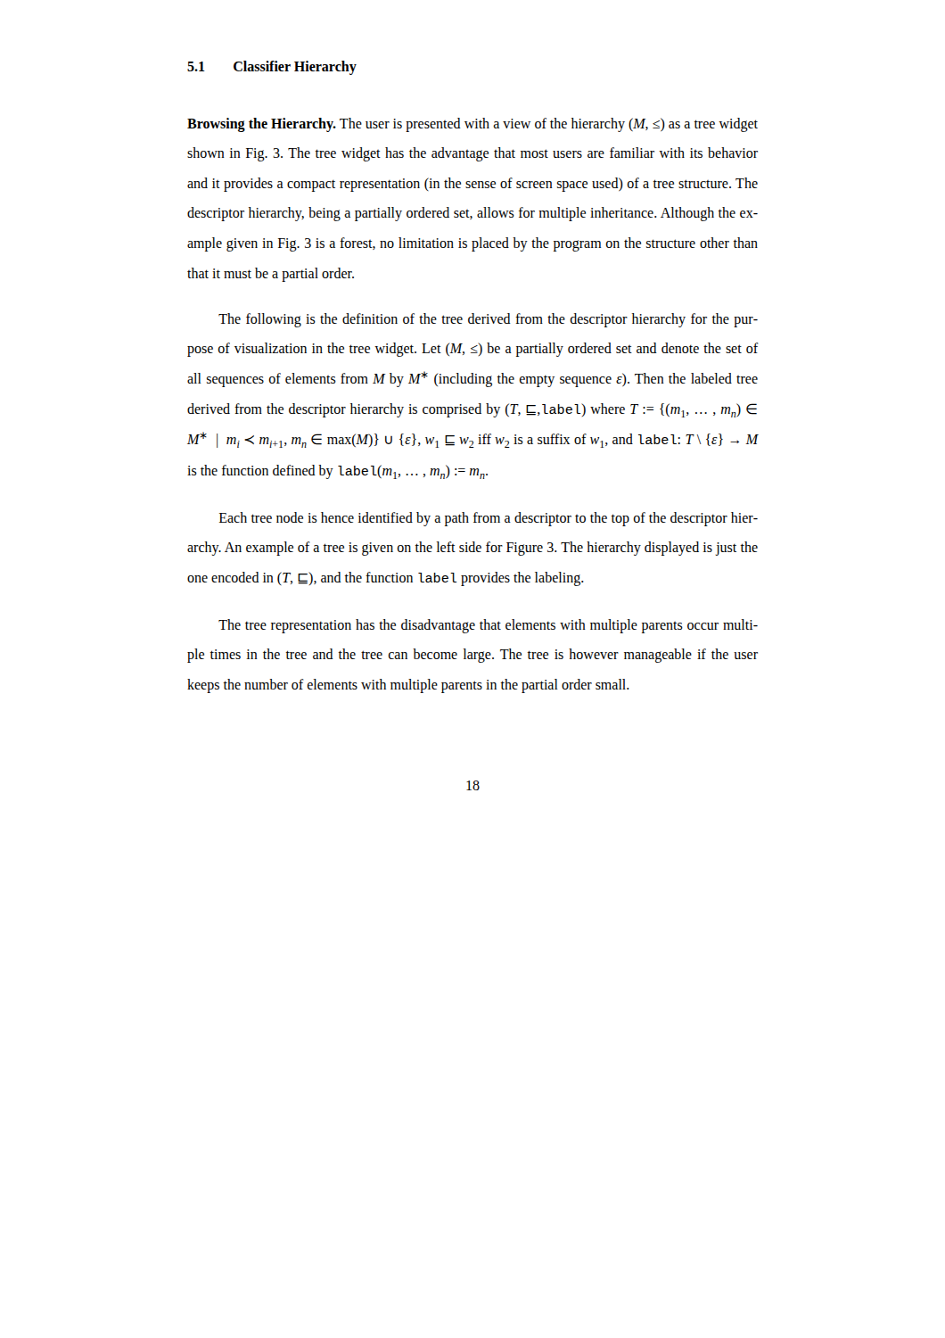5.1 Classifier Hierarchy
Browsing the Hierarchy. The user is presented with a view of the hierarchy (M, ≤) as a tree widget shown in Fig. 3. The tree widget has the advantage that most users are familiar with its behavior and it provides a compact representation (in the sense of screen space used) of a tree structure. The descriptor hierarchy, being a partially ordered set, allows for multiple inheritance. Although the example given in Fig. 3 is a forest, no limitation is placed by the program on the structure other than that it must be a partial order.
The following is the definition of the tree derived from the descriptor hierarchy for the purpose of visualization in the tree widget. Let (M, ≤) be a partially ordered set and denote the set of all sequences of elements from M by M∗ (including the empty sequence ε). Then the labeled tree derived from the descriptor hierarchy is comprised by (T, ⊑,label) where T := {(m1, … , mn) ∈ M∗ | mi ≺ mi+1, mn ∈ max(M)} ∪ {ε}, w1 ⊑ w2 iff w2 is a suffix of w1, and label: T \ {ε} → M is the function defined by label(m1, … , mn) := mn.
Each tree node is hence identified by a path from a descriptor to the top of the descriptor hierarchy. An example of a tree is given on the left side for Figure 3. The hierarchy displayed is just the one encoded in (T, ⊑), and the function label provides the labeling.
The tree representation has the disadvantage that elements with multiple parents occur multiple times in the tree and the tree can become large. The tree is however manageable if the user keeps the number of elements with multiple parents in the partial order small.
18